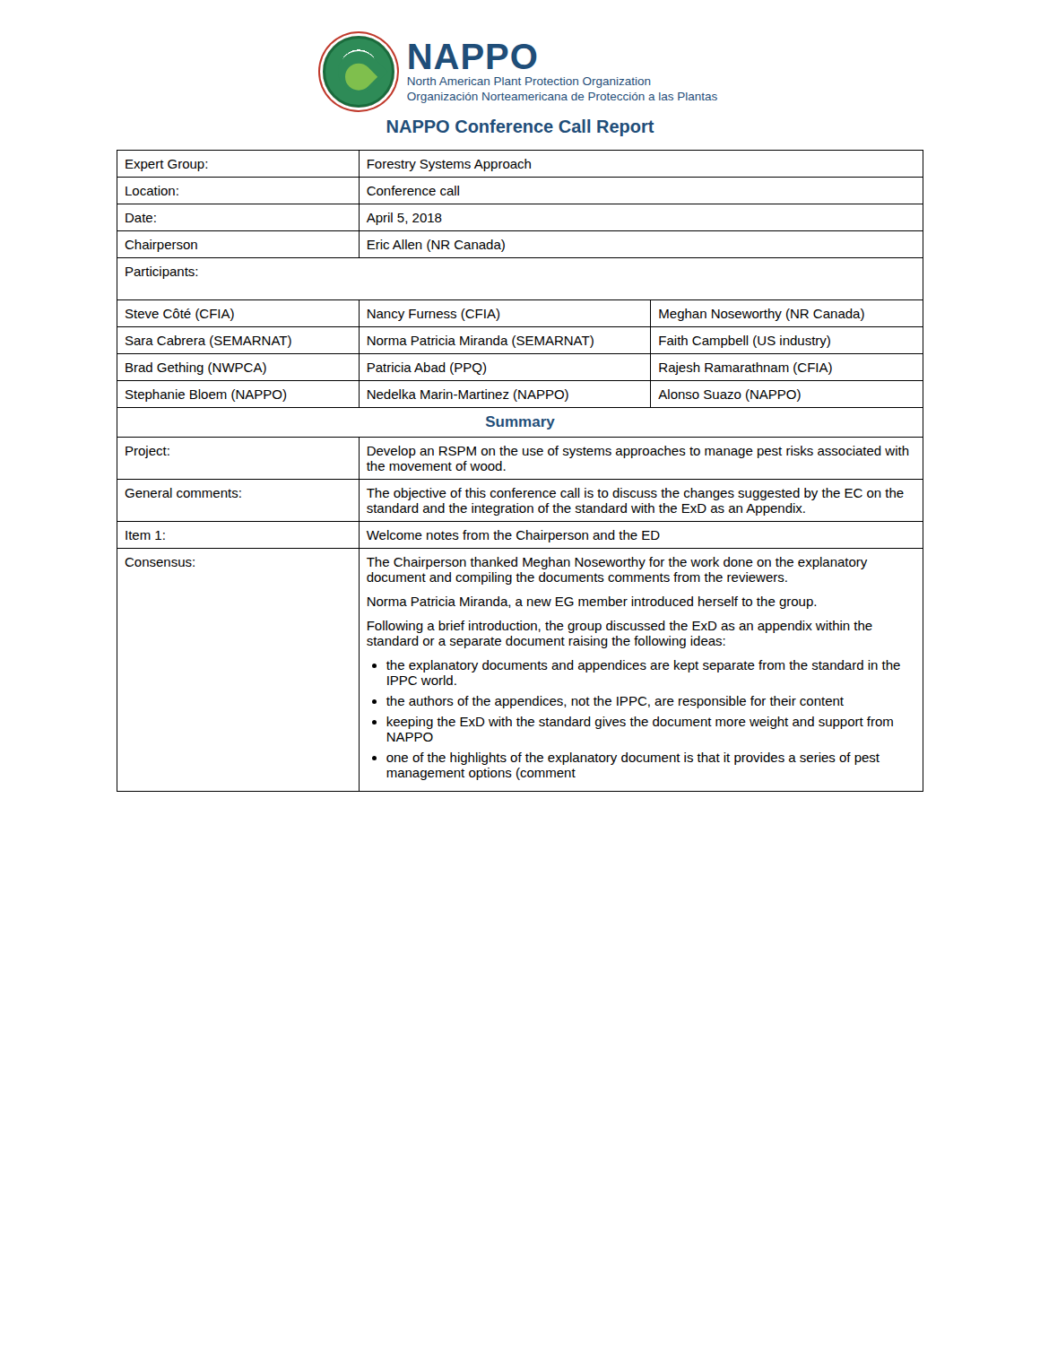NAPPO
North American Plant Protection Organization
Organización Norteamericana de Protección a las Plantas
NAPPO Conference Call Report
| Expert Group: | Forestry Systems Approach |
| Location: | Conference call |
| Date: | April 5, 2018 |
| Chairperson | Eric Allen (NR Canada) |
| Participants: |
| Steve Côté (CFIA) | Nancy Furness (CFIA) | Meghan Noseworthy (NR Canada) |
| Sara Cabrera (SEMARNAT) | Norma Patricia Miranda (SEMARNAT) | Faith Campbell (US industry) |
| Brad Gething (NWPCA) | Patricia Abad (PPQ) | Rajesh Ramarathnam (CFIA) |
| Stephanie Bloem (NAPPO) | Nedelka Marin-Martinez (NAPPO) | Alonso Suazo (NAPPO) |
| Summary |
| Project: | Develop an RSPM on the use of systems approaches to manage pest risks associated with the movement of wood. |
| General comments: | The objective of this conference call is to discuss the changes suggested by the EC on the standard and the integration of the standard with the ExD as an Appendix. |
| Item 1: | Welcome notes from the Chairperson and the ED |
| Consensus: | The Chairperson thanked Meghan Noseworthy for the work done on the explanatory document and compiling the documents comments from the reviewers. Norma Patricia Miranda, a new EG member introduced herself to the group. Following a brief introduction, the group discussed the ExD as an appendix within the standard or a separate document raising the following ideas: the explanatory documents and appendices are kept separate from the standard in the IPPC world. the authors of the appendices, not the IPPC, are responsible for their content keeping the ExD with the standard gives the document more weight and support from NAPPO one of the highlights of the explanatory document is that it provides a series of pest management options (comment |